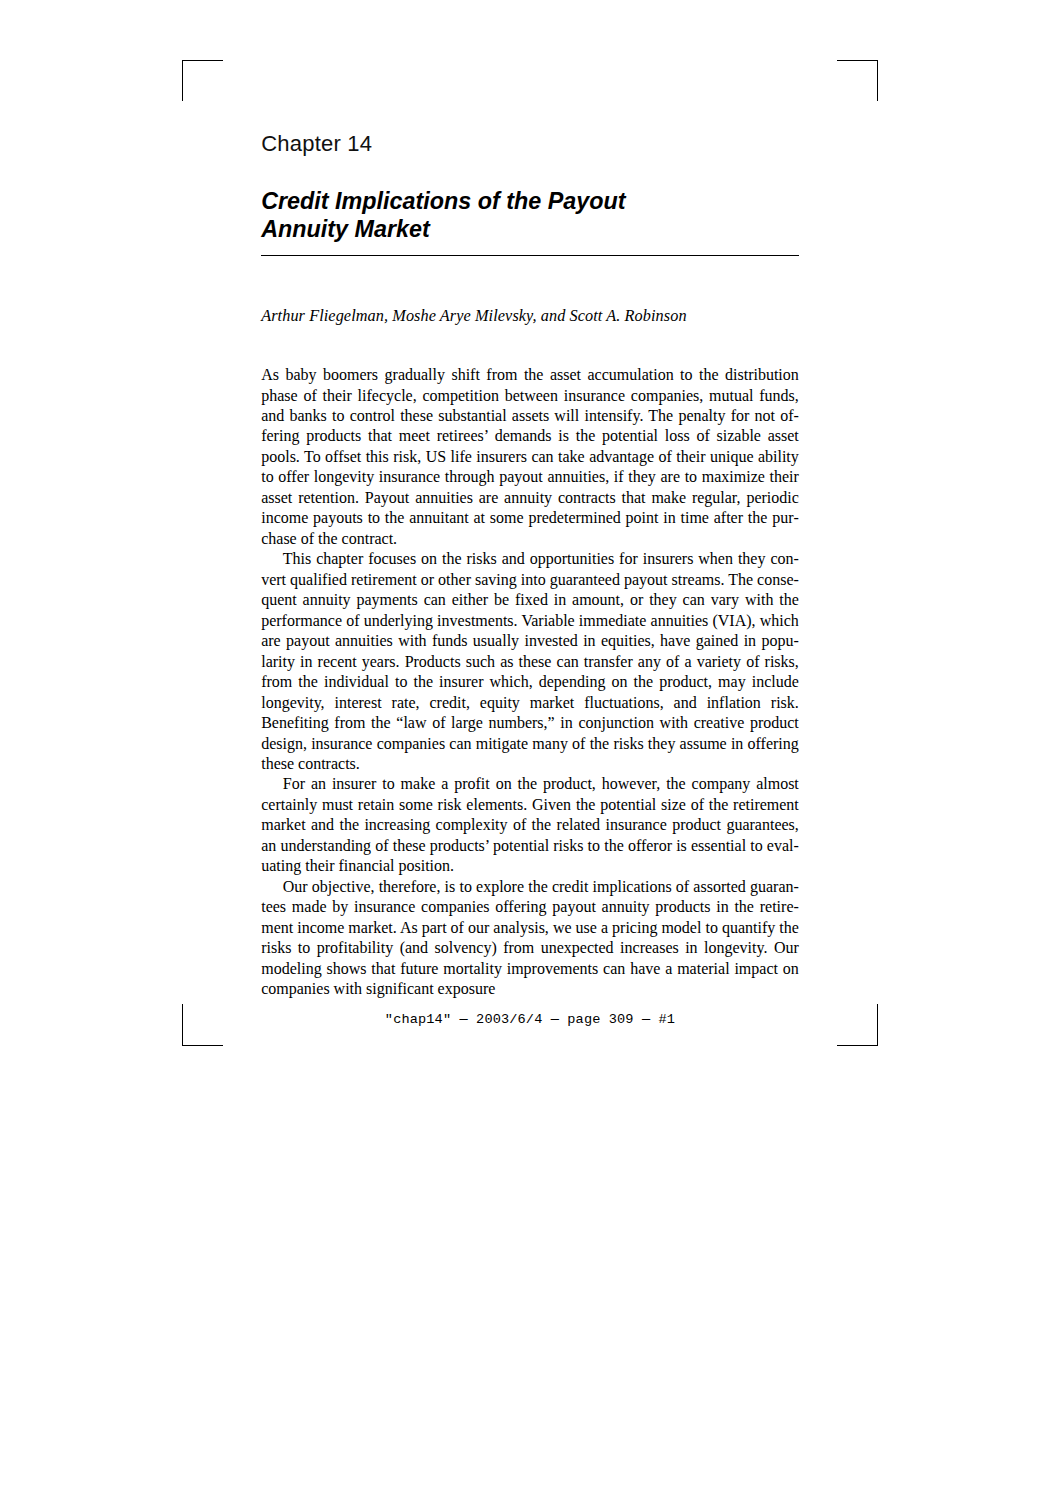Chapter 14
Credit Implications of the Payout
Annuity Market
Arthur Fliegelman, Moshe Arye Milevsky, and Scott A. Robinson
As baby boomers gradually shift from the asset accumulation to the distribution phase of their lifecycle, competition between insurance companies, mutual funds, and banks to control these substantial assets will intensify. The penalty for not offering products that meet retirees’ demands is the potential loss of sizable asset pools. To offset this risk, US life insurers can take advantage of their unique ability to offer longevity insurance through payout annuities, if they are to maximize their asset retention. Payout annuities are annuity contracts that make regular, periodic income payouts to the annuitant at some predetermined point in time after the purchase of the contract.
This chapter focuses on the risks and opportunities for insurers when they convert qualified retirement or other saving into guaranteed payout streams. The consequent annuity payments can either be fixed in amount, or they can vary with the performance of underlying investments. Variable immediate annuities (VIA), which are payout annuities with funds usually invested in equities, have gained in popularity in recent years. Products such as these can transfer any of a variety of risks, from the individual to the insurer which, depending on the product, may include longevity, interest rate, credit, equity market fluctuations, and inflation risk. Benefiting from the “law of large numbers,” in conjunction with creative product design, insurance companies can mitigate many of the risks they assume in offering these contracts.
For an insurer to make a profit on the product, however, the company almost certainly must retain some risk elements. Given the potential size of the retirement market and the increasing complexity of the related insurance product guarantees, an understanding of these products’ potential risks to the offeror is essential to evaluating their financial position.
Our objective, therefore, is to explore the credit implications of assorted guarantees made by insurance companies offering payout annuity products in the retirement income market. As part of our analysis, we use a pricing model to quantify the risks to profitability (and solvency) from unexpected increases in longevity. Our modeling shows that future mortality improvements can have a material impact on companies with significant exposure
"chap14" — 2003/6/4 — page 309 — #1